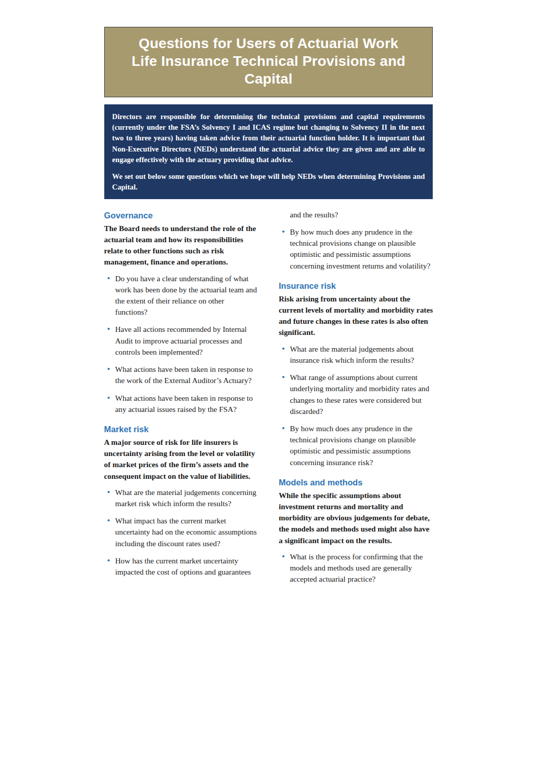Questions for Users of Actuarial Work
Life Insurance Technical Provisions and Capital
Directors are responsible for determining the technical provisions and capital requirements (currently under the FSA’s Solvency I and ICAS regime but changing to Solvency II in the next two to three years) having taken advice from their actuarial function holder. It is important that Non-Executive Directors (NEDs) understand the actuarial advice they are given and are able to engage effectively with the actuary providing that advice.
We set out below some questions which we hope will help NEDs when determining Provisions and Capital.
Governance
The Board needs to understand the role of the actuarial team and how its responsibilities relate to other functions such as risk management, finance and operations.
Do you have a clear understanding of what work has been done by the actuarial team and the extent of their reliance on other functions?
Have all actions recommended by Internal Audit to improve actuarial processes and controls been implemented?
What actions have been taken in response to the work of the External Auditor’s Actuary?
What actions have been taken in response to any actuarial issues raised by the FSA?
Market risk
A major source of risk for life insurers is uncertainty arising from the level or volatility of market prices of the firm’s assets and the consequent impact on the value of liabilities.
What are the material judgements concerning market risk which inform the results?
What impact has the current market uncertainty had on the economic assumptions including the discount rates used?
How has the current market uncertainty impacted the cost of options and guarantees and the results?
By how much does any prudence in the technical provisions change on plausible optimistic and pessimistic assumptions concerning investment returns and volatility?
Insurance risk
Risk arising from uncertainty about the current levels of mortality and morbidity rates and future changes in these rates is also often significant.
What are the material judgements about insurance risk which inform the results?
What range of assumptions about current underlying mortality and morbidity rates and changes to these rates were considered but discarded?
By how much does any prudence in the technical provisions change on plausible optimistic and pessimistic assumptions concerning insurance risk?
Models and methods
While the specific assumptions about investment returns and mortality and morbidity are obvious judgements for debate, the models and methods used might also have a significant impact on the results.
What is the process for confirming that the models and methods used are generally accepted actuarial practice?